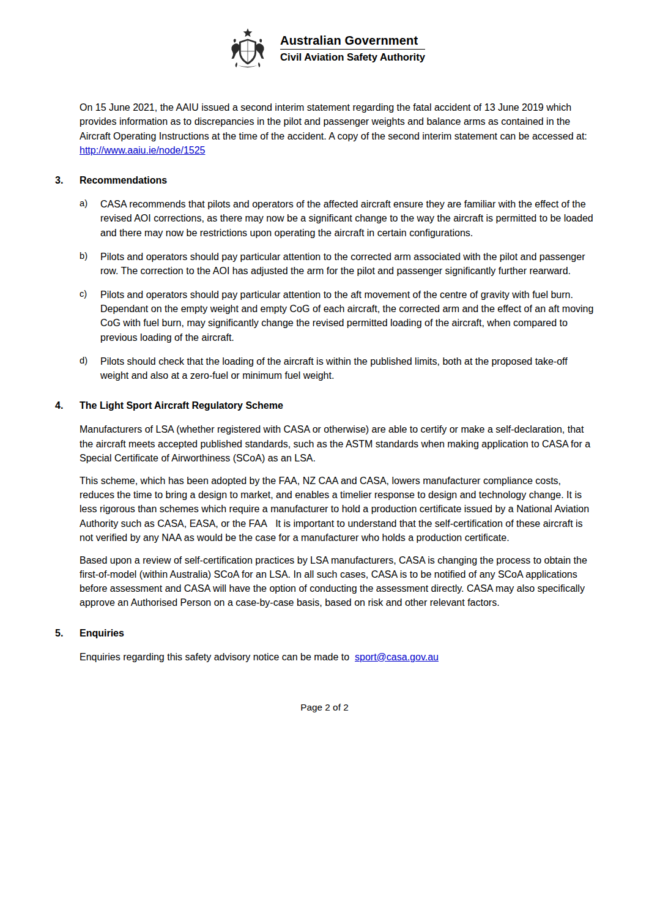Australian Government Civil Aviation Safety Authority
On 15 June 2021, the AAIU issued a second interim statement regarding the fatal accident of 13 June 2019 which provides information as to discrepancies in the pilot and passenger weights and balance arms as contained in the Aircraft Operating Instructions at the time of the accident. A copy of the second interim statement can be accessed at: http://www.aaiu.ie/node/1525
3. Recommendations
a) CASA recommends that pilots and operators of the affected aircraft ensure they are familiar with the effect of the revised AOI corrections, as there may now be a significant change to the way the aircraft is permitted to be loaded and there may now be restrictions upon operating the aircraft in certain configurations.
b) Pilots and operators should pay particular attention to the corrected arm associated with the pilot and passenger row. The correction to the AOI has adjusted the arm for the pilot and passenger significantly further rearward.
c) Pilots and operators should pay particular attention to the aft movement of the centre of gravity with fuel burn. Dependant on the empty weight and empty CoG of each aircraft, the corrected arm and the effect of an aft moving CoG with fuel burn, may significantly change the revised permitted loading of the aircraft, when compared to previous loading of the aircraft.
d) Pilots should check that the loading of the aircraft is within the published limits, both at the proposed take-off weight and also at a zero-fuel or minimum fuel weight.
4. The Light Sport Aircraft Regulatory Scheme
Manufacturers of LSA (whether registered with CASA or otherwise) are able to certify or make a self-declaration, that the aircraft meets accepted published standards, such as the ASTM standards when making application to CASA for a Special Certificate of Airworthiness (SCoA) as an LSA.
This scheme, which has been adopted by the FAA, NZ CAA and CASA, lowers manufacturer compliance costs, reduces the time to bring a design to market, and enables a timelier response to design and technology change. It is less rigorous than schemes which require a manufacturer to hold a production certificate issued by a National Aviation Authority such as CASA, EASA, or the FAA It is important to understand that the self-certification of these aircraft is not verified by any NAA as would be the case for a manufacturer who holds a production certificate.
Based upon a review of self-certification practices by LSA manufacturers, CASA is changing the process to obtain the first-of-model (within Australia) SCoA for an LSA. In all such cases, CASA is to be notified of any SCoA applications before assessment and CASA will have the option of conducting the assessment directly. CASA may also specifically approve an Authorised Person on a case-by-case basis, based on risk and other relevant factors.
5. Enquiries
Enquiries regarding this safety advisory notice can be made to sport@casa.gov.au
Page 2 of 2